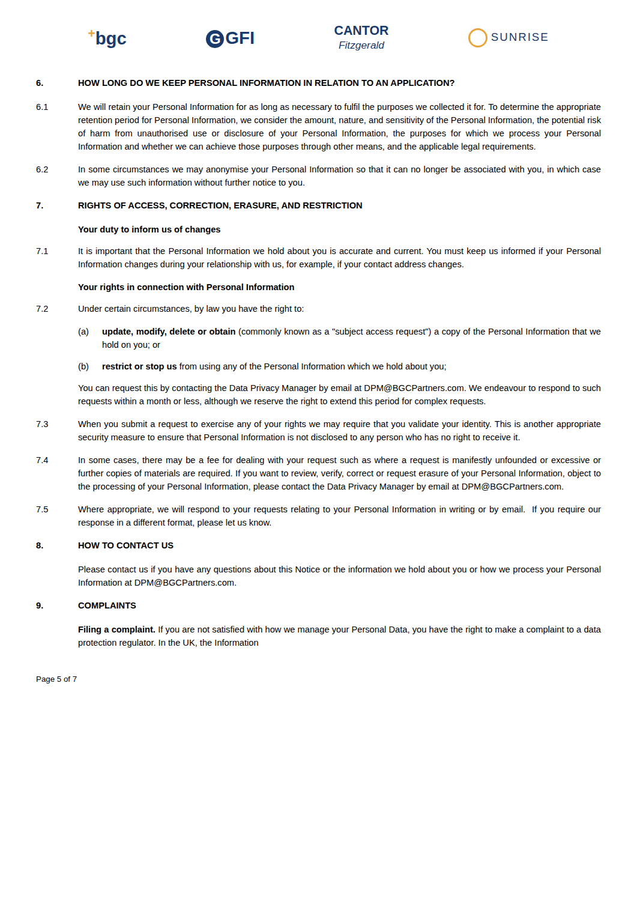+bgc
GGFI
CANTOR
Fitzgerald
SUNRISE
6.
How long do we keep Personal Information in relation to an application?
6.1
We will retain your Personal Information for as long as necessary to fulfil the purposes we collected it for. To determine the appropriate retention period for Personal Information, we consider the amount, nature, and sensitivity of the Personal Information, the potential risk of harm from unauthorised use or disclosure of your Personal Information, the purposes for which we process your Personal Information and whether we can achieve those purposes through other means, and the applicable legal requirements.
6.2
In some circumstances we may anonymise your Personal Information so that it can no longer be associated with you, in which case we may use such information without further notice to you.
7.
Rights of access, correction, erasure, and restriction
Your duty to inform us of changes
7.1
It is important that the Personal Information we hold about you is accurate and current. You must keep us informed if your Personal Information changes during your relationship with us, for example, if your contact address changes.
Your rights in connection with Personal Information
7.2
Under certain circumstances, by law you have the right to:
(a)
update, modify, delete or obtain (commonly known as a "subject access request") a copy of the Personal Information that we hold on you; or
(b)
restrict or stop us from using any of the Personal Information which we hold about you;
You can request this by contacting the Data Privacy Manager by email at DPM@BGCPartners.com. We endeavour to respond to such requests within a month or less, although we reserve the right to extend this period for complex requests.
7.3
When you submit a request to exercise any of your rights we may require that you validate your identity. This is another appropriate security measure to ensure that Personal Information is not disclosed to any person who has no right to receive it.
7.4
In some cases, there may be a fee for dealing with your request such as where a request is manifestly unfounded or excessive or further copies of materials are required. If you want to review, verify, correct or request erasure of your Personal Information, object to the processing of your Personal Information, please contact the Data Privacy Manager by email at DPM@BGCPartners.com.
7.5
Where appropriate, we will respond to your requests relating to your Personal Information in writing or by email. If you require our response in a different format, please let us know.
8.
How to contact us
Please contact us if you have any questions about this Notice or the information we hold about you or how we process your Personal Information at DPM@BGCPartners.com.
9.
Complaints
Filing a complaint. If you are not satisfied with how we manage your Personal Data, you have the right to make a complaint to a data protection regulator. In the UK, the Information
Page 5 of 7